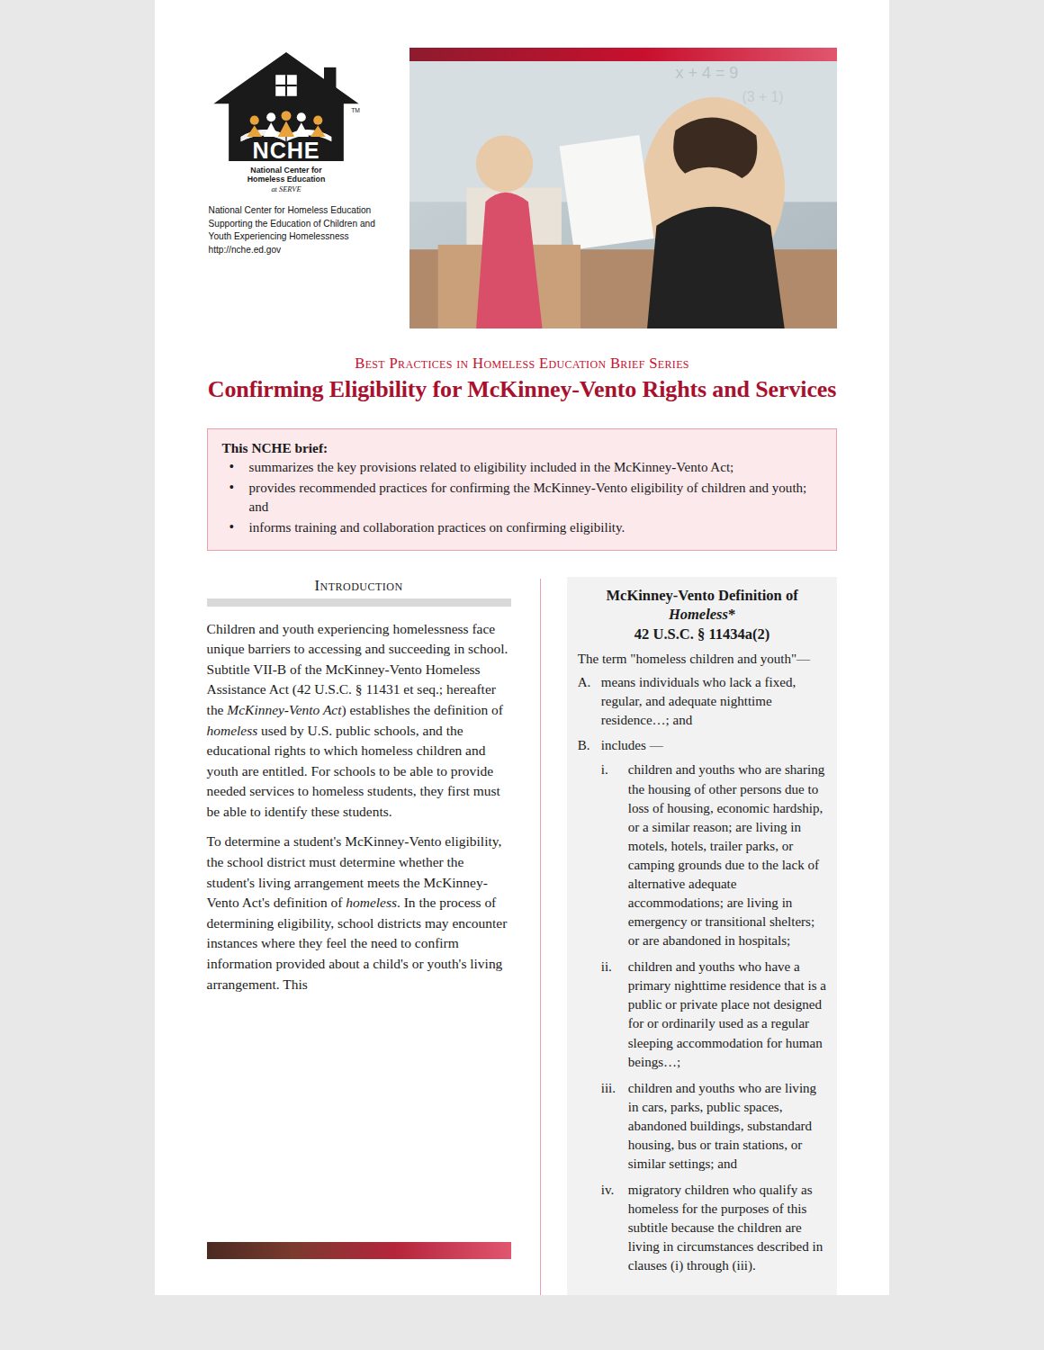NCHE TM National Center for Homeless Education at SERVE
National Center for Homeless Education
Supporting the Education of Children and
Youth Experiencing Homelessness
http://nche.ed.gov
Best Practices in Homeless Education Brief Series
Confirming Eligibility for McKinney-Vento Rights and Services
This NCHE brief:
summarizes the key provisions related to eligibility included in the McKinney-Vento Act;
provides recommended practices for confirming the McKinney-Vento eligibility of children and youth; and
informs training and collaboration practices on confirming eligibility.
Introduction
Children and youth experiencing homelessness face unique barriers to accessing and succeeding in school. Subtitle VII-B of the McKinney-Vento Homeless Assistance Act (42 U.S.C. § 11431 et seq.; hereafter the McKinney-Vento Act) establishes the definition of homeless used by U.S. public schools, and the educational rights to which homeless children and youth are entitled. For schools to be able to provide needed services to homeless students, they first must be able to identify these students.
To determine a student's McKinney-Vento eligibility, the school district must determine whether the student's living arrangement meets the McKinney-Vento Act's definition of homeless. In the process of determining eligibility, school districts may encounter instances where they feel the need to confirm information provided about a child's or youth's living arrangement. This
McKinney-Vento Definition of Homeless* 42 U.S.C. § 11434a(2)
The term "homeless children and youth"—
A. means individuals who lack a fixed, regular, and adequate nighttime residence…; and
B. includes —
i. children and youths who are sharing the housing of other persons due to loss of housing, economic hardship, or a similar reason; are living in motels, hotels, trailer parks, or camping grounds due to the lack of alternative adequate accommodations; are living in emergency or transitional shelters; or are abandoned in hospitals;
ii. children and youths who have a primary nighttime residence that is a public or private place not designed for or ordinarily used as a regular sleeping accommodation for human beings…;
iii. children and youths who are living in cars, parks, public spaces, abandoned buildings, substandard housing, bus or train stations, or similar settings; and
iv. migratory children who qualify as homeless for the purposes of this subtitle because the children are living in circumstances described in clauses (i) through (iii).